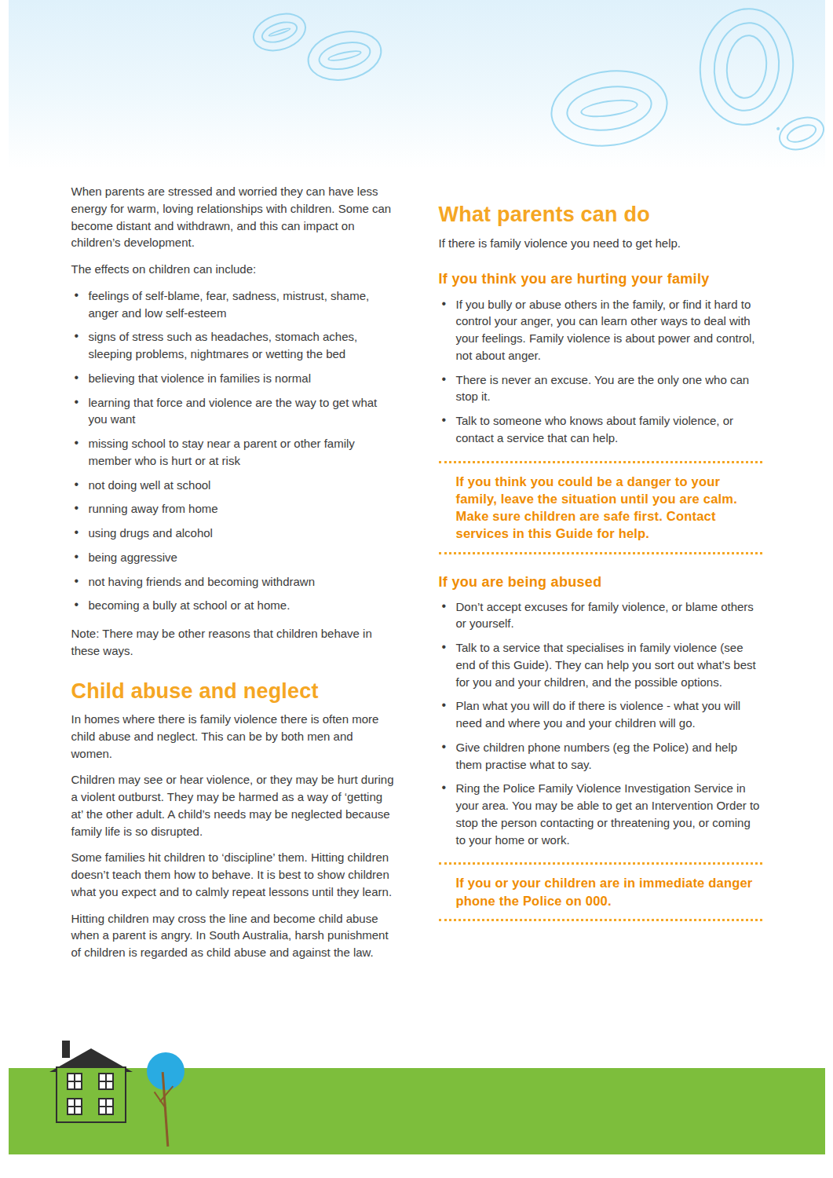When parents are stressed and worried they can have less energy for warm, loving relationships with children. Some can become distant and withdrawn, and this can impact on children’s development.
The effects on children can include:
feelings of self-blame, fear, sadness, mistrust, shame, anger and low self-esteem
signs of stress such as headaches, stomach aches, sleeping problems, nightmares or wetting the bed
believing that violence in families is normal
learning that force and violence are the way to get what you want
missing school to stay near a parent or other family member who is hurt or at risk
not doing well at school
running away from home
using drugs and alcohol
being aggressive
not having friends and becoming withdrawn
becoming a bully at school or at home.
Note: There may be other reasons that children behave in these ways.
Child abuse and neglect
In homes where there is family violence there is often more child abuse and neglect. This can be by both men and women.
Children may see or hear violence, or they may be hurt during a violent outburst. They may be harmed as a way of ‘getting at’ the other adult. A child’s needs may be neglected because family life is so disrupted.
Some families hit children to ‘discipline’ them. Hitting children doesn’t teach them how to behave. It is best to show children what you expect and to calmly repeat lessons until they learn.
Hitting children may cross the line and become child abuse when a parent is angry. In South Australia, harsh punishment of children is regarded as child abuse and against the law.
What parents can do
If there is family violence you need to get help.
If you think you are hurting your family
If you bully or abuse others in the family, or find it hard to control your anger, you can learn other ways to deal with your feelings. Family violence is about power and control, not about anger.
There is never an excuse. You are the only one who can stop it.
Talk to someone who knows about family violence, or contact a service that can help.
If you think you could be a danger to your family, leave the situation until you are calm. Make sure children are safe first. Contact services in this Guide for help.
If you are being abused
Don’t accept excuses for family violence, or blame others or yourself.
Talk to a service that specialises in family violence (see end of this Guide). They can help you sort out what’s best for you and your children, and the possible options.
Plan what you will do if there is violence - what you will need and where you and your children will go.
Give children phone numbers (eg the Police) and help them practise what to say.
Ring the Police Family Violence Investigation Service in your area. You may be able to get an Intervention Order to stop the person contacting or threatening you, or coming to your home or work.
If you or your children are in immediate danger phone the Police on 000.